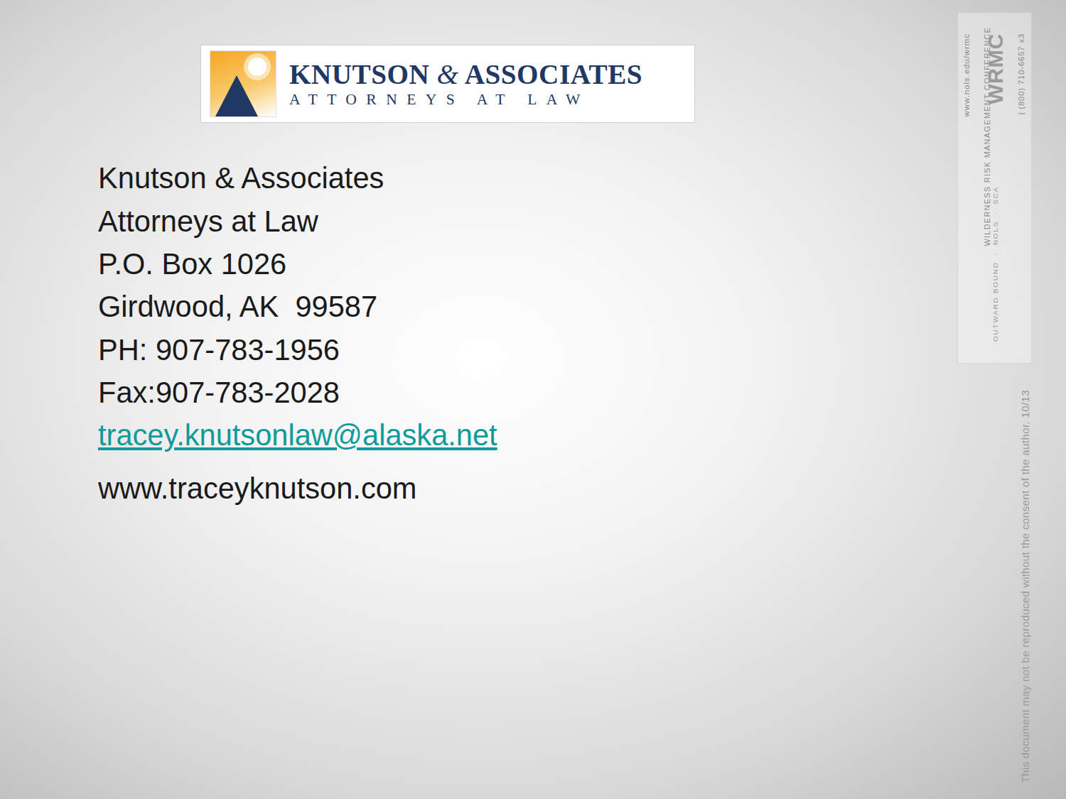KNUTSON & ASSOCIATES
ATTORNEYS AT LAW
Knutson & Associates
Attorneys at Law
P.O. Box 1026
Girdwood, AK 99587
PH: 907-783-1956
Fax:907-783-2028
tracey.knutsonlaw@alaska.net www.traceyknutson.com
www.nols.edu/wrmc WILDERNESS RISK MANAGEMENT CONFERENCE | (800) 710-6657 x3 WRMC OUTWARD BOUND · NOLS · SCA
This document may not be reproduced without the consent of the author. 10/13